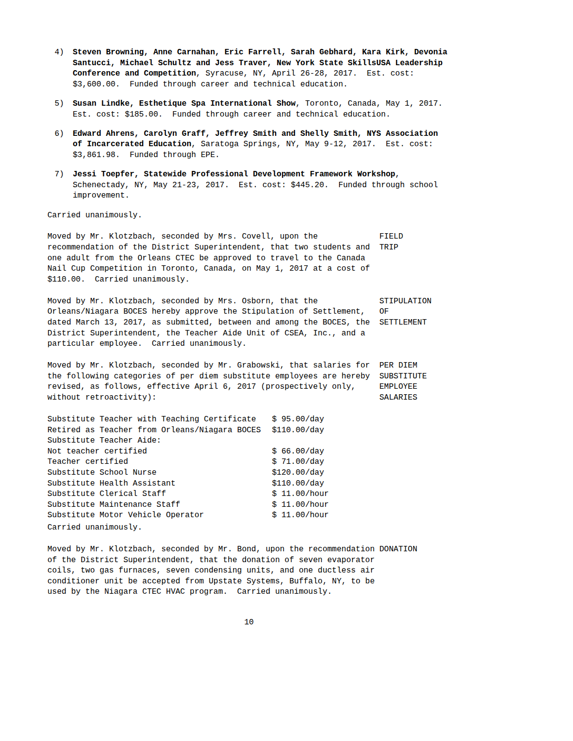4) Steven Browning, Anne Carnahan, Eric Farrell, Sarah Gebhard, Kara Kirk, Devonia Santucci, Michael Schultz and Jess Traver, New York State SkillsUSA Leadership Conference and Competition, Syracuse, NY, April 26-28, 2017. Est. cost: $3,600.00. Funded through career and technical education.
5) Susan Lindke, Esthetique Spa International Show, Toronto, Canada, May 1, 2017. Est. cost: $185.00. Funded through career and technical education.
6) Edward Ahrens, Carolyn Graff, Jeffrey Smith and Shelly Smith, NYS Association of Incarcerated Education, Saratoga Springs, NY, May 9-12, 2017. Est. cost: $3,861.98. Funded through EPE.
7) Jessi Toepfer, Statewide Professional Development Framework Workshop, Schenectady, NY, May 21-23, 2017. Est. cost: $445.20. Funded through school improvement.
Carried unanimously.
FIELD TRIP Moved by Mr. Klotzbach, seconded by Mrs. Covell, upon the recommendation of the District Superintendent, that two students and one adult from the Orleans CTEC be approved to travel to the Canada Nail Cup Competition in Toronto, Canada, on May 1, 2017 at a cost of $110.00. Carried unanimously.
STIPULATION OF SETTLEMENT Moved by Mr. Klotzbach, seconded by Mrs. Osborn, that the Orleans/Niagara BOCES hereby approve the Stipulation of Settlement, dated March 13, 2017, as submitted, between and among the BOCES, the District Superintendent, the Teacher Aide Unit of CSEA, Inc., and a particular employee. Carried unanimously.
PER DIEM SUBSTITUTE EMPLOYEE SALARIES Moved by Mr. Klotzbach, seconded by Mr. Grabowski, that salaries for the following categories of per diem substitute employees are hereby revised, as follows, effective April 6, 2017 (prospectively only, without retroactivity):
| Substitute Teacher with Teaching Certificate | $ 95.00/day |
| Retired as Teacher from Orleans/Niagara BOCES | $110.00/day |
| Substitute Teacher Aide: | |
| Not teacher certified | $ 66.00/day |
| Teacher certified | $ 71.00/day |
| Substitute School Nurse | $120.00/day |
| Substitute Health Assistant | $110.00/day |
| Substitute Clerical Staff | $ 11.00/hour |
| Substitute Maintenance Staff | $ 11.00/hour |
| Substitute Motor Vehicle Operator | $ 11.00/hour |
Carried unanimously.
DONATION Moved by Mr. Klotzbach, seconded by Mr. Bond, upon the recommendation of the District Superintendent, that the donation of seven evaporator coils, two gas furnaces, seven condensing units, and one ductless air conditioner unit be accepted from Upstate Systems, Buffalo, NY, to be used by the Niagara CTEC HVAC program. Carried unanimously.
10